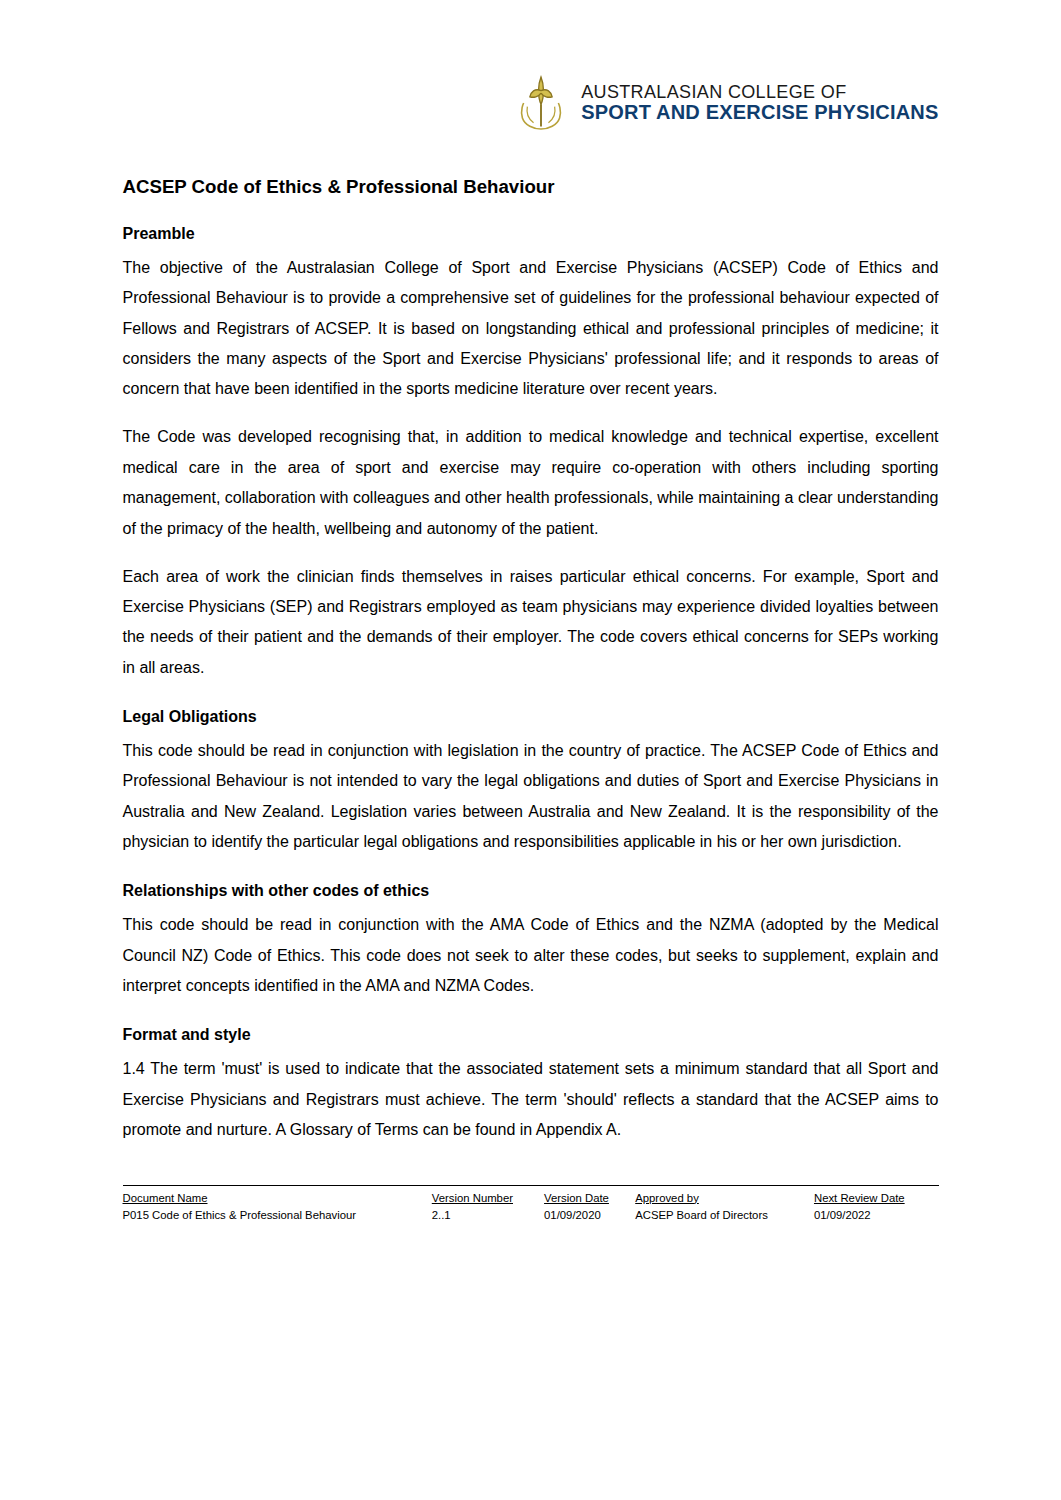AUSTRALASIAN COLLEGE OF
SPORT AND EXERCISE PHYSICIANS
ACSEP Code of Ethics & Professional Behaviour
Preamble
The objective of the Australasian College of Sport and Exercise Physicians (ACSEP) Code of Ethics and Professional Behaviour is to provide a comprehensive set of guidelines for the professional behaviour expected of Fellows and Registrars of ACSEP. It is based on longstanding ethical and professional principles of medicine; it considers the many aspects of the Sport and Exercise Physicians' professional life; and it responds to areas of concern that have been identified in the sports medicine literature over recent years.
The Code was developed recognising that, in addition to medical knowledge and technical expertise, excellent medical care in the area of sport and exercise may require co-operation with others including sporting management, collaboration with colleagues and other health professionals, while maintaining a clear understanding of the primacy of the health, wellbeing and autonomy of the patient.
Each area of work the clinician finds themselves in raises particular ethical concerns. For example, Sport and Exercise Physicians (SEP) and Registrars employed as team physicians may experience divided loyalties between the needs of their patient and the demands of their employer. The code covers ethical concerns for SEPs working in all areas.
Legal Obligations
This code should be read in conjunction with legislation in the country of practice. The ACSEP Code of Ethics and Professional Behaviour is not intended to vary the legal obligations and duties of Sport and Exercise Physicians in Australia and New Zealand. Legislation varies between Australia and New Zealand. It is the responsibility of the physician to identify the particular legal obligations and responsibilities applicable in his or her own jurisdiction.
Relationships with other codes of ethics
This code should be read in conjunction with the AMA Code of Ethics and the NZMA (adopted by the Medical Council NZ) Code of Ethics. This code does not seek to alter these codes, but seeks to supplement, explain and interpret concepts identified in the AMA and NZMA Codes.
Format and style
1.4 The term 'must' is used to indicate that the associated statement sets a minimum standard that all Sport and Exercise Physicians and Registrars must achieve. The term 'should' reflects a standard that the ACSEP aims to promote and nurture. A Glossary of Terms can be found in Appendix A.
| Document Name | Version Number | Version Date | Approved by | Next Review Date |
| --- | --- | --- | --- | --- |
| P015 Code of Ethics & Professional Behaviour | 2..1 | 01/09/2020 | ACSEP Board of Directors | 01/09/2022 |